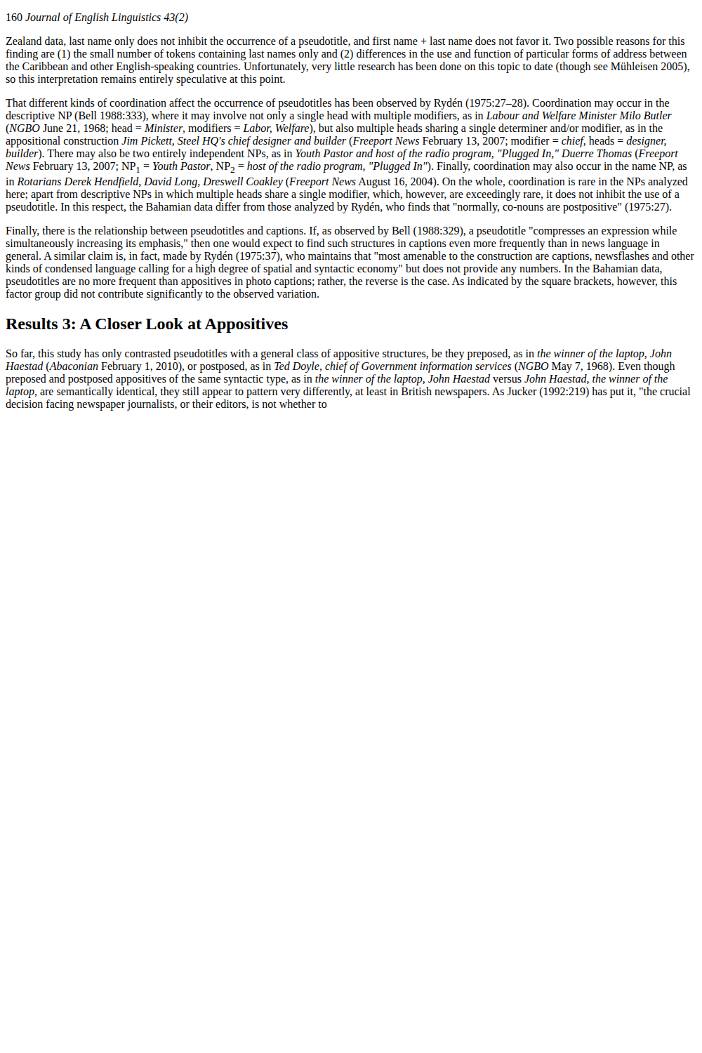160 Journal of English Linguistics 43(2)
Zealand data, last name only does not inhibit the occurrence of a pseudotitle, and first name + last name does not favor it. Two possible reasons for this finding are (1) the small number of tokens containing last names only and (2) differences in the use and function of particular forms of address between the Caribbean and other English-speaking countries. Unfortunately, very little research has been done on this topic to date (though see Mühleisen 2005), so this interpretation remains entirely speculative at this point.
That different kinds of coordination affect the occurrence of pseudotitles has been observed by Rydén (1975:27–28). Coordination may occur in the descriptive NP (Bell 1988:333), where it may involve not only a single head with multiple modifiers, as in Labour and Welfare Minister Milo Butler (NGBO June 21, 1968; head = Minister, modifiers = Labor, Welfare), but also multiple heads sharing a single determiner and/or modifier, as in the appositional construction Jim Pickett, Steel HQ's chief designer and builder (Freeport News February 13, 2007; modifier = chief, heads = designer, builder). There may also be two entirely independent NPs, as in Youth Pastor and host of the radio program, "Plugged In," Duerre Thomas (Freeport News February 13, 2007; NP1 = Youth Pastor, NP2 = host of the radio program, "Plugged In"). Finally, coordination may also occur in the name NP, as in Rotarians Derek Hendfield, David Long, Dreswell Coakley (Freeport News August 16, 2004). On the whole, coordination is rare in the NPs analyzed here; apart from descriptive NPs in which multiple heads share a single modifier, which, however, are exceedingly rare, it does not inhibit the use of a pseudotitle. In this respect, the Bahamian data differ from those analyzed by Rydén, who finds that "normally, co-nouns are postpositive" (1975:27).
Finally, there is the relationship between pseudotitles and captions. If, as observed by Bell (1988:329), a pseudotitle "compresses an expression while simultaneously increasing its emphasis," then one would expect to find such structures in captions even more frequently than in news language in general. A similar claim is, in fact, made by Rydén (1975:37), who maintains that "most amenable to the construction are captions, newsflashes and other kinds of condensed language calling for a high degree of spatial and syntactic economy" but does not provide any numbers. In the Bahamian data, pseudotitles are no more frequent than appositives in photo captions; rather, the reverse is the case. As indicated by the square brackets, however, this factor group did not contribute significantly to the observed variation.
Results 3: A Closer Look at Appositives
So far, this study has only contrasted pseudotitles with a general class of appositive structures, be they preposed, as in the winner of the laptop, John Haestad (Abaconian February 1, 2010), or postposed, as in Ted Doyle, chief of Government information services (NGBO May 7, 1968). Even though preposed and postposed appositives of the same syntactic type, as in the winner of the laptop, John Haestad versus John Haestad, the winner of the laptop, are semantically identical, they still appear to pattern very differently, at least in British newspapers. As Jucker (1992:219) has put it, "the crucial decision facing newspaper journalists, or their editors, is not whether to